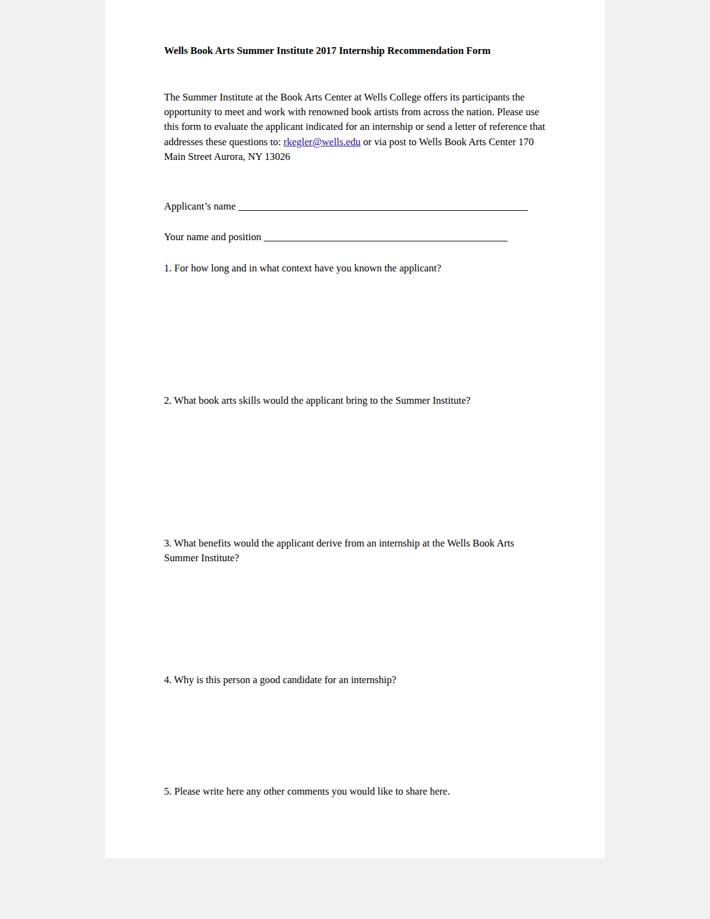Wells Book Arts Summer Institute 2017 Internship Recommendation Form
The Summer Institute at the Book Arts Center at Wells College offers its participants the opportunity to meet and work with renowned book artists from across the nation. Please use this form to evaluate the applicant indicated for an internship or send a letter of reference that addresses these questions to: rkegler@wells.edu or via post to Wells Book Arts Center 170 Main Street Aurora, NY 13026
Applicant’s name _______________________________________________________________
Your name and position _____________________________________________________
1. For how long and in what context have you known the applicant?
2. What book arts skills would the applicant bring to the Summer Institute?
3. What benefits would the applicant derive from an internship at the Wells Book Arts Summer Institute?
4. Why is this person a good candidate for an internship?
5. Please write here any other comments you would like to share here.